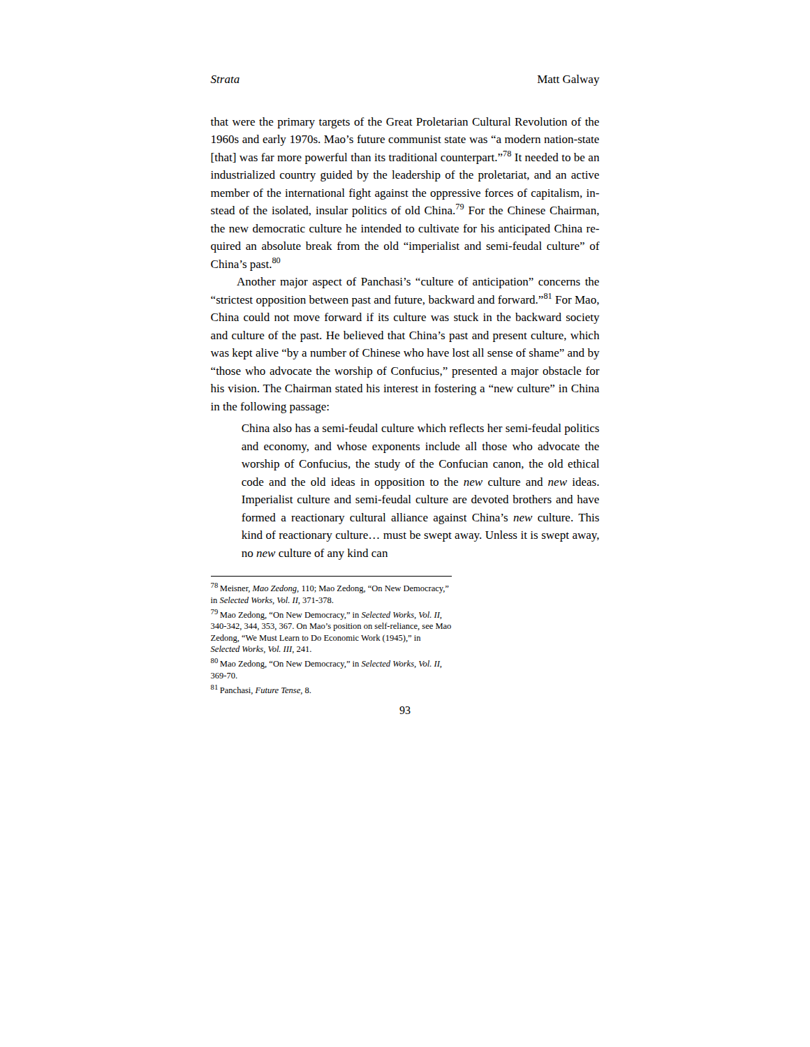Strata Matt Galway
that were the primary targets of the Great Proletarian Cultural Revolution of the 1960s and early 1970s. Mao’s future communist state was “a modern nation-state [that] was far more powerful than its traditional counterpart.”78 It needed to be an industrialized country guided by the leadership of the proletariat, and an active member of the international fight against the oppressive forces of capitalism, instead of the isolated, insular politics of old China.79 For the Chinese Chairman, the new democratic culture he intended to cultivate for his anticipated China required an absolute break from the old “imperialist and semi-feudal culture” of China’s past.80
Another major aspect of Panchasi’s “culture of anticipation” concerns the “strictest opposition between past and future, backward and forward.”81 For Mao, China could not move forward if its culture was stuck in the backward society and culture of the past. He believed that China’s past and present culture, which was kept alive “by a number of Chinese who have lost all sense of shame” and by “those who advocate the worship of Confucius,” presented a major obstacle for his vision. The Chairman stated his interest in fostering a “new culture” in China in the following passage:
China also has a semi-feudal culture which reflects her semi-feudal politics and economy, and whose exponents include all those who advocate the worship of Confucius, the study of the Confucian canon, the old ethical code and the old ideas in opposition to the new culture and new ideas. Imperialist culture and semi-feudal culture are devoted brothers and have formed a reactionary cultural alliance against China’s new culture. This kind of reactionary culture… must be swept away. Unless it is swept away, no new culture of any kind can
78 Meisner, Mao Zedong, 110; Mao Zedong, “On New Democracy,” in Selected Works, Vol. II, 371-378.
79 Mao Zedong, “On New Democracy,” in Selected Works, Vol. II, 340-342, 344, 353, 367. On Mao’s position on self-reliance, see Mao Zedong, “We Must Learn to Do Economic Work (1945),” in Selected Works, Vol. III, 241.
80 Mao Zedong, “On New Democracy,” in Selected Works, Vol. II, 369-70.
81 Panchasi, Future Tense, 8.
93